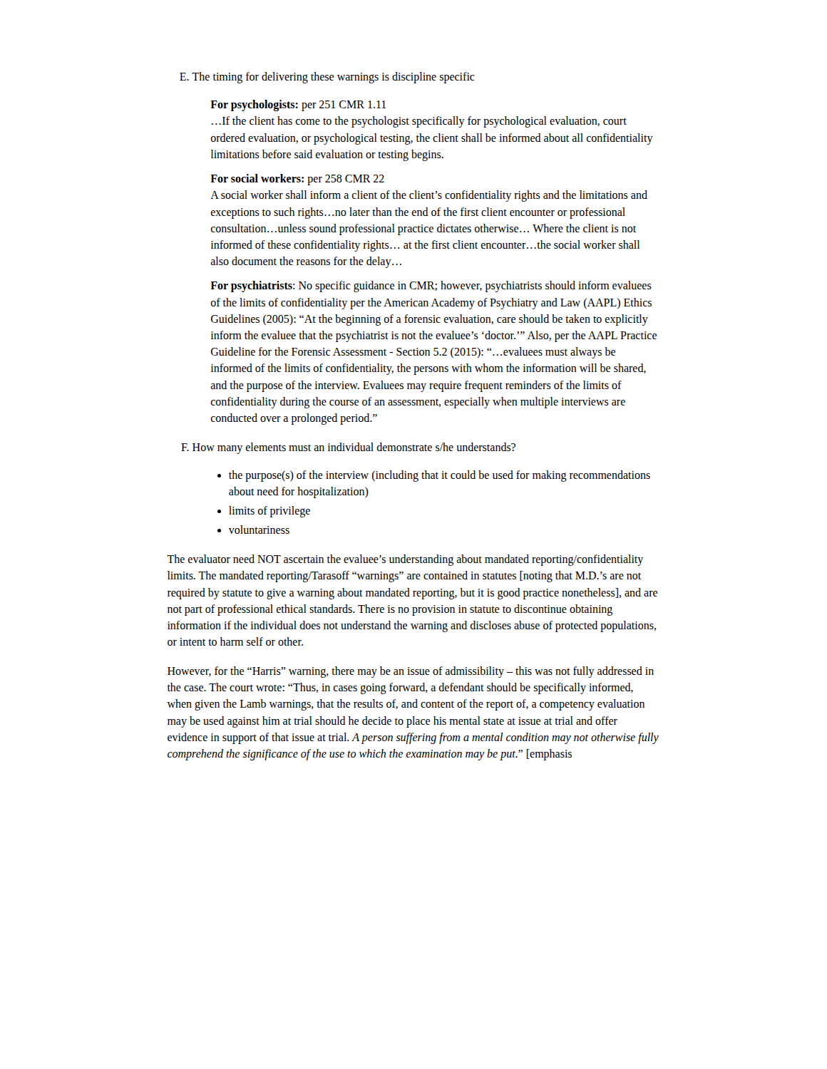The timing for delivering these warnings is discipline specific
For psychologists: per 251 CMR 1.11
…If the client has come to the psychologist specifically for psychological evaluation, court ordered evaluation, or psychological testing, the client shall be informed about all confidentiality limitations before said evaluation or testing begins.
For social workers: per 258 CMR 22
A social worker shall inform a client of the client’s confidentiality rights and the limitations and exceptions to such rights…no later than the end of the first client encounter or professional consultation…unless sound professional practice dictates otherwise… Where the client is not informed of these confidentiality rights… at the first client encounter…the social worker shall also document the reasons for the delay…
For psychiatrists: No specific guidance in CMR; however, psychiatrists should inform evaluees of the limits of confidentiality per the American Academy of Psychiatry and Law (AAPL) Ethics Guidelines (2005): “At the beginning of a forensic evaluation, care should be taken to explicitly inform the evaluee that the psychiatrist is not the evaluee’s ‘doctor.’” Also, per the AAPL Practice Guideline for the Forensic Assessment - Section 5.2 (2015): “…evaluees must always be informed of the limits of confidentiality, the persons with whom the information will be shared, and the purpose of the interview. Evaluees may require frequent reminders of the limits of confidentiality during the course of an assessment, especially when multiple interviews are conducted over a prolonged period.”
How many elements must an individual demonstrate s/he understands?
the purpose(s) of the interview (including that it could be used for making recommendations about need for hospitalization)
limits of privilege
voluntariness
The evaluator need NOT ascertain the evaluee’s understanding about mandated reporting/confidentiality limits. The mandated reporting/Tarasoff “warnings” are contained in statutes [noting that M.D.’s are not required by statute to give a warning about mandated reporting, but it is good practice nonetheless], and are not part of professional ethical standards. There is no provision in statute to discontinue obtaining information if the individual does not understand the warning and discloses abuse of protected populations, or intent to harm self or other.
However, for the “Harris” warning, there may be an issue of admissibility – this was not fully addressed in the case. The court wrote: “Thus, in cases going forward, a defendant should be specifically informed, when given the Lamb warnings, that the results of, and content of the report of, a competency evaluation may be used against him at trial should he decide to place his mental state at issue at trial and offer evidence in support of that issue at trial. A person suffering from a mental condition may not otherwise fully comprehend the significance of the use to which the examination may be put.” [emphasis